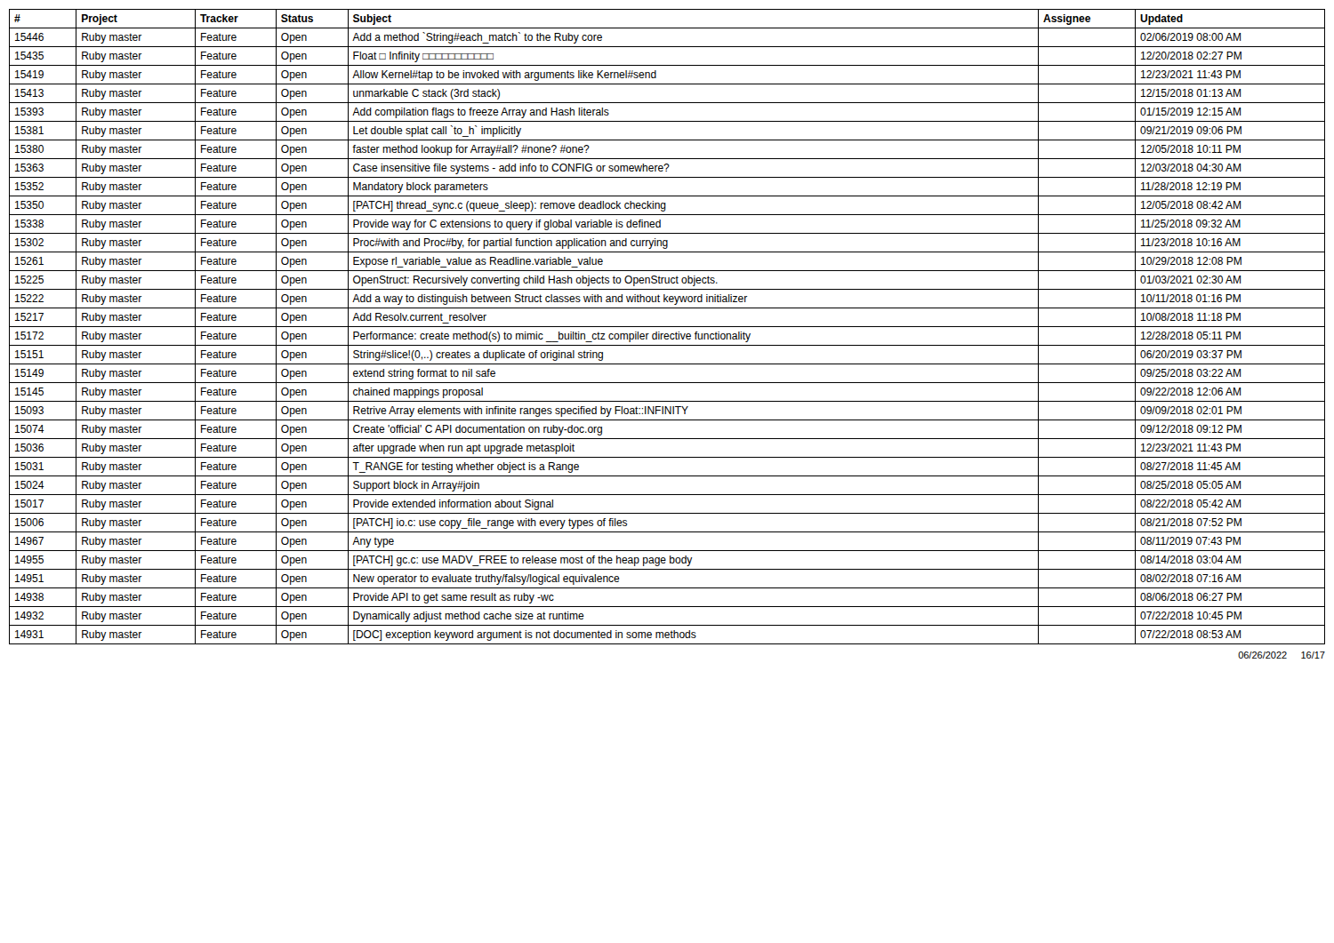| # | Project | Tracker | Status | Subject | Assignee | Updated |
| --- | --- | --- | --- | --- | --- | --- |
| 15446 | Ruby master | Feature | Open | Add a method `String#each_match` to the Ruby core | | 02/06/2019 08:00 AM |
| 15435 | Ruby master | Feature | Open | Float □ Infinity □□□□□□□□□□□ | | 12/20/2018 02:27 PM |
| 15419 | Ruby master | Feature | Open | Allow Kernel#tap to be invoked with arguments like Kernel#send | | 12/23/2021 11:43 PM |
| 15413 | Ruby master | Feature | Open | unmarkable C stack (3rd stack) | | 12/15/2018 01:13 AM |
| 15393 | Ruby master | Feature | Open | Add compilation flags to freeze Array and Hash literals | | 01/15/2019 12:15 AM |
| 15381 | Ruby master | Feature | Open | Let double splat call `to_h` implicitly | | 09/21/2019 09:06 PM |
| 15380 | Ruby master | Feature | Open | faster method lookup for Array#all? #none? #one? | | 12/05/2018 10:11 PM |
| 15363 | Ruby master | Feature | Open | Case insensitive file systems - add info to CONFIG or somewhere? | | 12/03/2018 04:30 AM |
| 15352 | Ruby master | Feature | Open | Mandatory block parameters | | 11/28/2018 12:19 PM |
| 15350 | Ruby master | Feature | Open | [PATCH] thread_sync.c (queue_sleep): remove deadlock checking | | 12/05/2018 08:42 AM |
| 15338 | Ruby master | Feature | Open | Provide way for C extensions to query if global variable is defined | | 11/25/2018 09:32 AM |
| 15302 | Ruby master | Feature | Open | Proc#with and Proc#by, for partial function application and currying | | 11/23/2018 10:16 AM |
| 15261 | Ruby master | Feature | Open | Expose rl_variable_value as Readline.variable_value | | 10/29/2018 12:08 PM |
| 15225 | Ruby master | Feature | Open | OpenStruct: Recursively converting child Hash objects to OpenStruct objects. | | 01/03/2021 02:30 AM |
| 15222 | Ruby master | Feature | Open | Add a way to distinguish between Struct classes with and without keyword initializer | | 10/11/2018 01:16 PM |
| 15217 | Ruby master | Feature | Open | Add Resolv.current_resolver | | 10/08/2018 11:18 PM |
| 15172 | Ruby master | Feature | Open | Performance: create method(s) to mimic __builtin_ctz compiler directive functionality | | 12/28/2018 05:11 PM |
| 15151 | Ruby master | Feature | Open | String#slice!(0,..) creates a duplicate of original string | | 06/20/2019 03:37 PM |
| 15149 | Ruby master | Feature | Open | extend string format to nil safe | | 09/25/2018 03:22 AM |
| 15145 | Ruby master | Feature | Open | chained mappings proposal | | 09/22/2018 12:06 AM |
| 15093 | Ruby master | Feature | Open | Retrive Array elements with infinite ranges specified by Float::INFINITY | | 09/09/2018 02:01 PM |
| 15074 | Ruby master | Feature | Open | Create 'official' C API documentation on ruby-doc.org | | 09/12/2018 09:12 PM |
| 15036 | Ruby master | Feature | Open | after upgrade when run apt upgrade metasploit | | 12/23/2021 11:43 PM |
| 15031 | Ruby master | Feature | Open | T_RANGE for testing whether object is a Range | | 08/27/2018 11:45 AM |
| 15024 | Ruby master | Feature | Open | Support block in Array#join | | 08/25/2018 05:05 AM |
| 15017 | Ruby master | Feature | Open | Provide extended information about Signal | | 08/22/2018 05:42 AM |
| 15006 | Ruby master | Feature | Open | [PATCH] io.c: use copy_file_range with every types of files | | 08/21/2018 07:52 PM |
| 14967 | Ruby master | Feature | Open | Any type | | 08/11/2019 07:43 PM |
| 14955 | Ruby master | Feature | Open | [PATCH] gc.c: use MADV_FREE to release most of the heap page body | | 08/14/2018 03:04 AM |
| 14951 | Ruby master | Feature | Open | New operator to evaluate truthy/falsy/logical equivalence | | 08/02/2018 07:16 AM |
| 14938 | Ruby master | Feature | Open | Provide API to get same result as ruby -wc | | 08/06/2018 06:27 PM |
| 14932 | Ruby master | Feature | Open | Dynamically adjust method cache size at runtime | | 07/22/2018 10:45 PM |
| 14931 | Ruby master | Feature | Open | [DOC] exception keyword argument is not documented in some methods | | 07/22/2018 08:53 AM |
06/26/2022 16/17